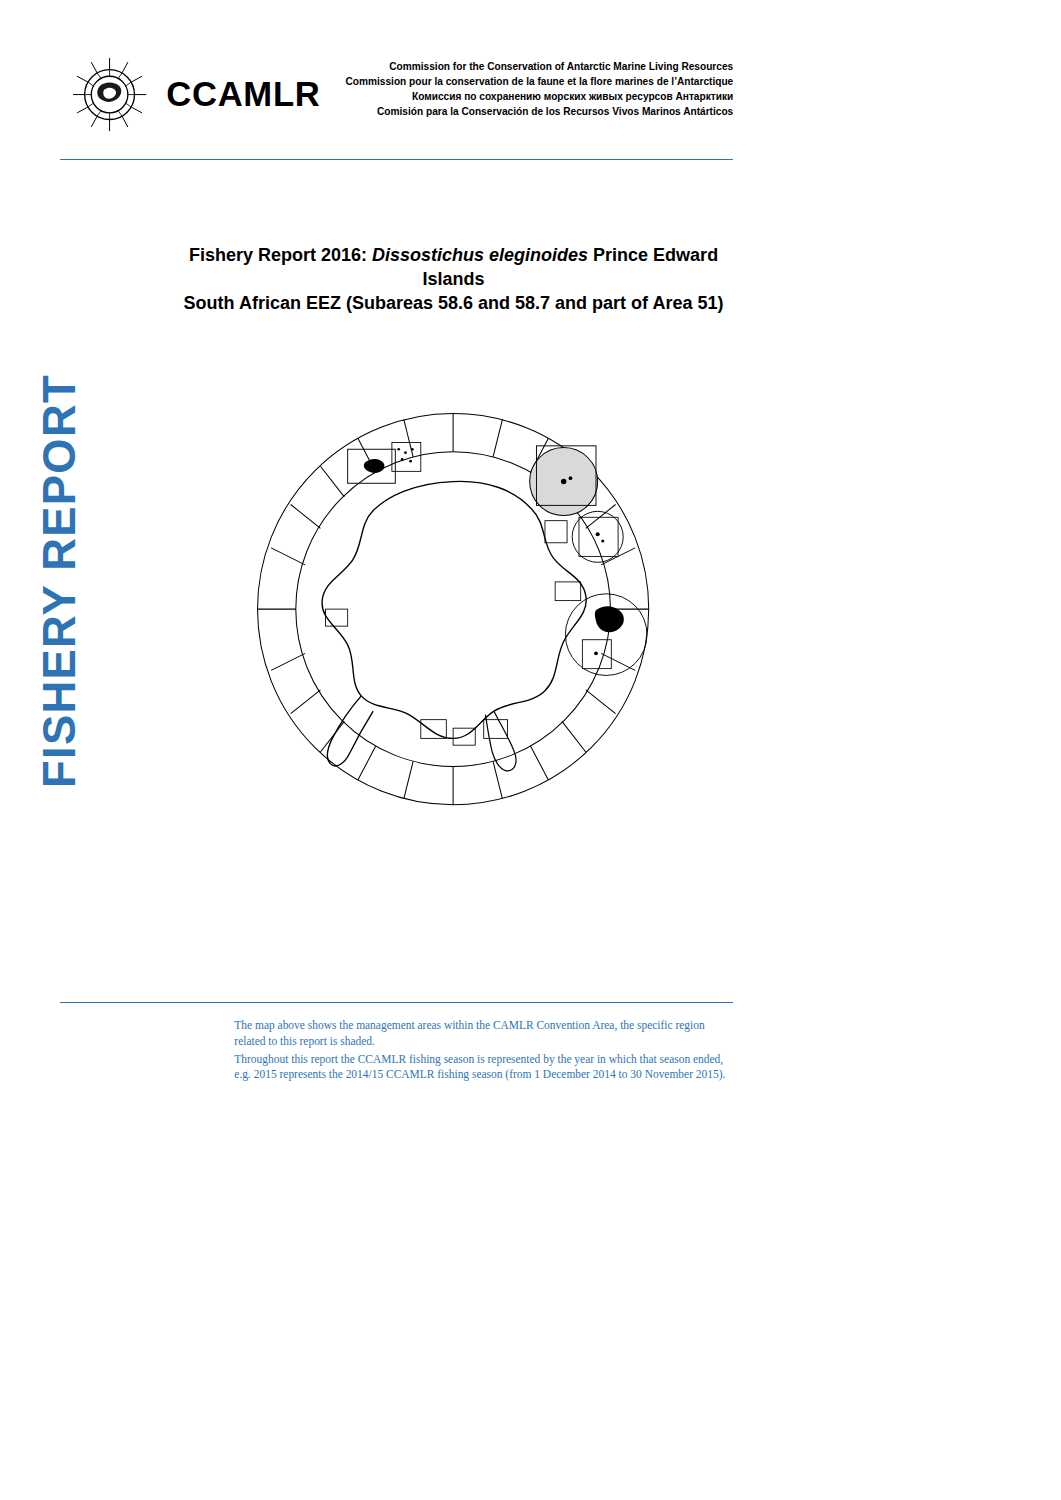CCAMLR
Commission for the Conservation of Antarctic Marine Living Resources
Commission pour la conservation de la faune et la flore marines de l’Antarctique
Комиссия по сохранению морских живых ресурсов Антарктики
Comisión para la Conservación de los Recursos Vivos Marinos Antárticos
FISHERY REPORT
Fishery Report 2016: Dissostichus eleginoides Prince Edward Islands
South African EEZ (Subareas 58.6 and 58.7 and part of Area 51)
The map above shows the management areas within the CAMLR Convention Area, the specific region related to this report is shaded.
Throughout this report the CCAMLR fishing season is represented by the year in which that season ended, e.g. 2015 represents the 2014/15 CCAMLR fishing season (from 1 December 2014 to 30 November 2015).